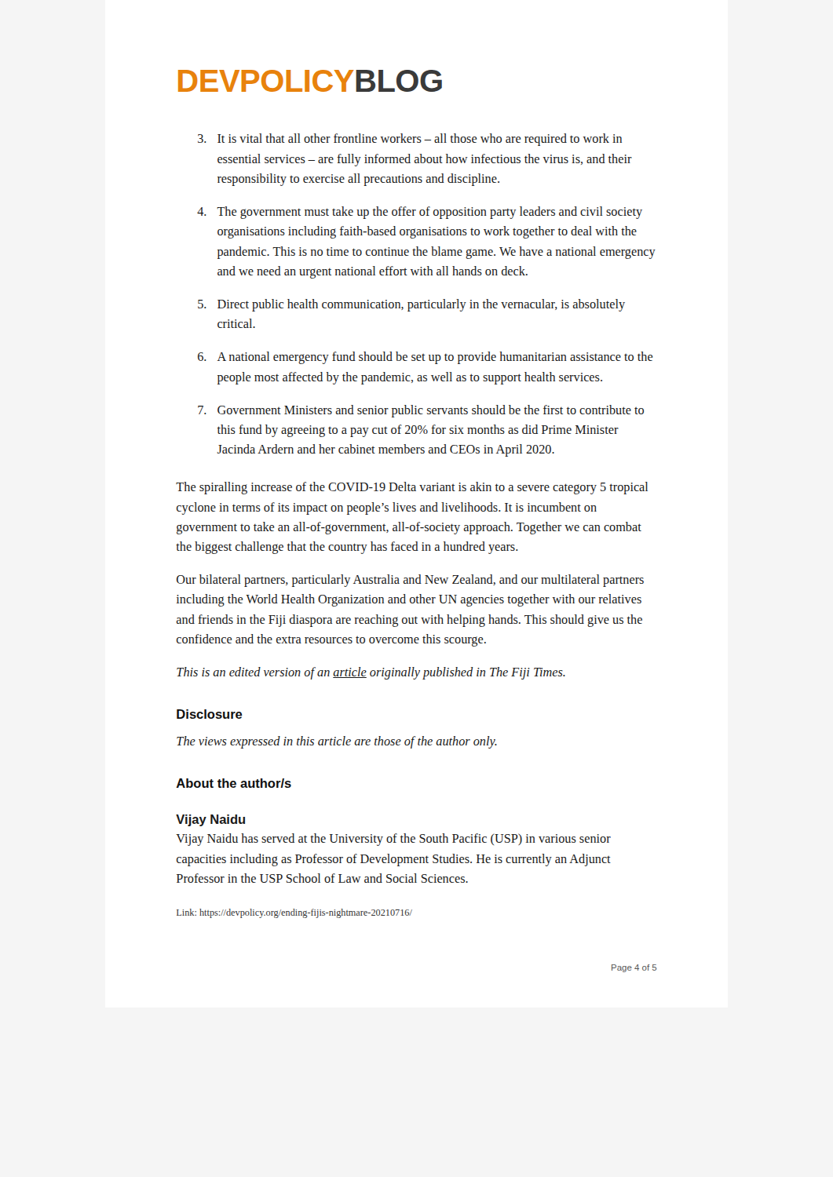DEVPOLICY BLOG
It is vital that all other frontline workers – all those who are required to work in essential services – are fully informed about how infectious the virus is, and their responsibility to exercise all precautions and discipline.
The government must take up the offer of opposition party leaders and civil society organisations including faith-based organisations to work together to deal with the pandemic. This is no time to continue the blame game. We have a national emergency and we need an urgent national effort with all hands on deck.
Direct public health communication, particularly in the vernacular, is absolutely critical.
A national emergency fund should be set up to provide humanitarian assistance to the people most affected by the pandemic, as well as to support health services.
Government Ministers and senior public servants should be the first to contribute to this fund by agreeing to a pay cut of 20% for six months as did Prime Minister Jacinda Ardern and her cabinet members and CEOs in April 2020.
The spiralling increase of the COVID-19 Delta variant is akin to a severe category 5 tropical cyclone in terms of its impact on people’s lives and livelihoods. It is incumbent on government to take an all-of-government, all-of-society approach. Together we can combat the biggest challenge that the country has faced in a hundred years.
Our bilateral partners, particularly Australia and New Zealand, and our multilateral partners including the World Health Organization and other UN agencies together with our relatives and friends in the Fiji diaspora are reaching out with helping hands. This should give us the confidence and the extra resources to overcome this scourge.
This is an edited version of an article originally published in The Fiji Times.
Disclosure
The views expressed in this article are those of the author only.
About the author/s
Vijay Naidu
Vijay Naidu has served at the University of the South Pacific (USP) in various senior capacities including as Professor of Development Studies. He is currently an Adjunct Professor in the USP School of Law and Social Sciences.
Link: https://devpolicy.org/ending-fijis-nightmare-20210716/
Page 4 of 5